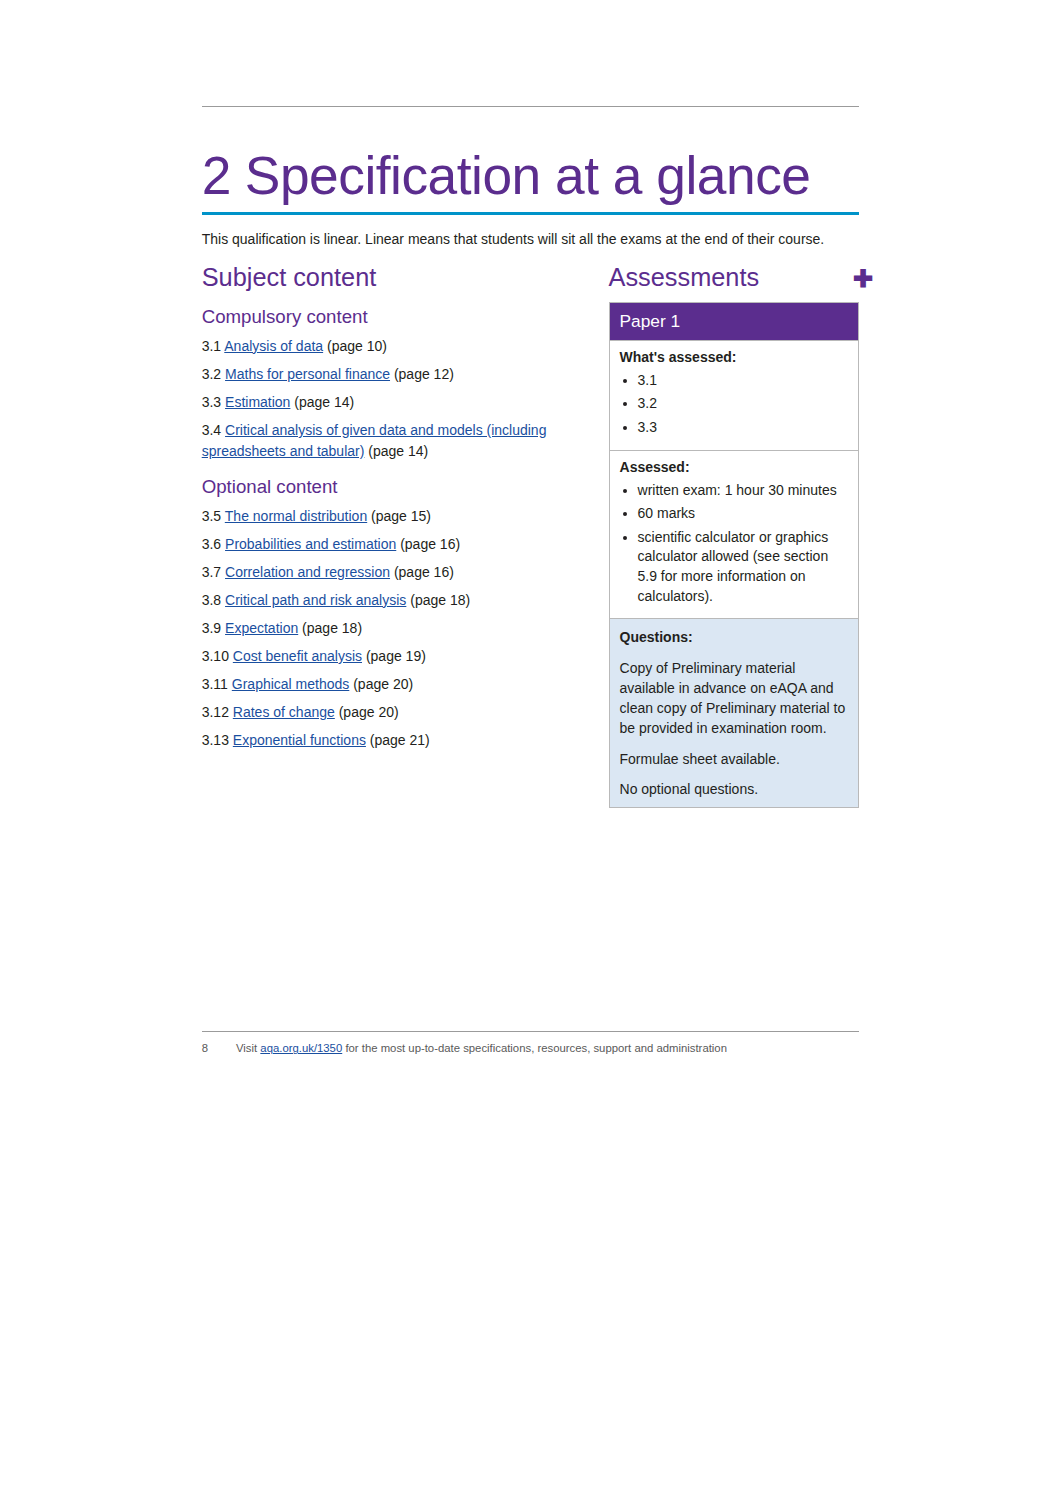2 Specification at a glance
This qualification is linear. Linear means that students will sit all the exams at the end of their course.
Subject content
Compulsory content
3.1 Analysis of data (page 10)
3.2 Maths for personal finance (page 12)
3.3 Estimation (page 14)
3.4 Critical analysis of given data and models (including spreadsheets and tabular) (page 14)
Optional content
3.5 The normal distribution (page 15)
3.6 Probabilities and estimation (page 16)
3.7 Correlation and regression (page 16)
3.8 Critical path and risk analysis (page 18)
3.9 Expectation (page 18)
3.10 Cost benefit analysis (page 19)
3.11 Graphical methods (page 20)
3.12 Rates of change (page 20)
3.13 Exponential functions (page 21)
Assessments
✚
| Paper 1 |
| What's assessed: 3.1 3.2 3.3 |
| Assessed: written exam: 1 hour 30 minutes 60 marks scientific calculator or graphics calculator allowed (see section 5.9 for more information on calculators). |
| Questions: Copy of Preliminary material available in advance on eAQA and clean copy of Preliminary material to be provided in examination room. Formulae sheet available. No optional questions. |
8 Visit aqa.org.uk/1350 for the most up-to-date specifications, resources, support and administration